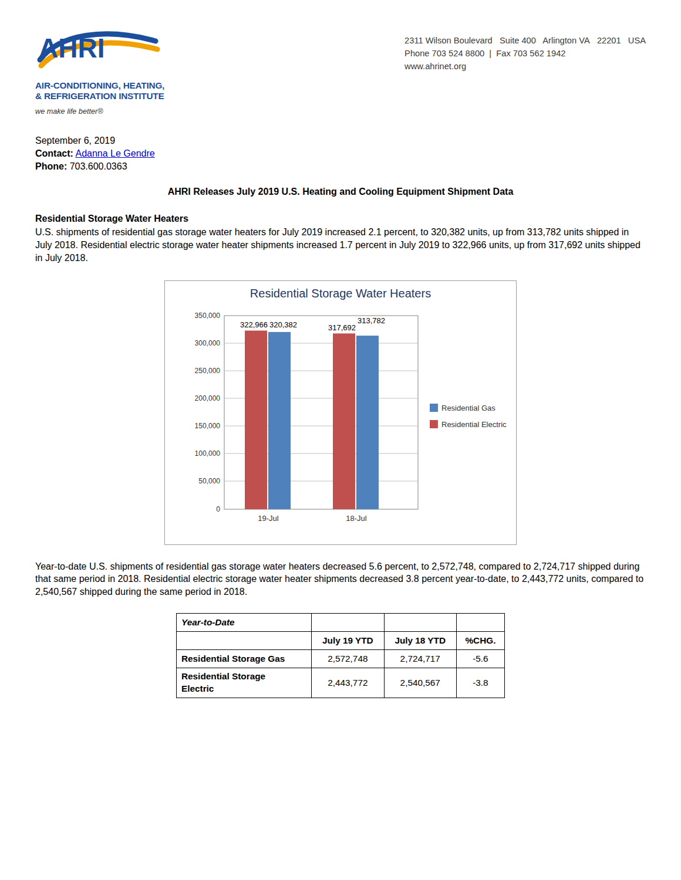AHRI
AIR-CONDITIONING, HEATING,
& REFRIGERATION INSTITUTE
we make life better®
2311 Wilson Boulevard Suite 400 Arlington VA 22201 USA
Phone 703 524 8800 | Fax 703 562 1942
www.ahrinet.org
September 6, 2019
Contact: Adanna Le Gendre
Phone: 703.600.0363
AHRI Releases July 2019 U.S. Heating and Cooling Equipment Shipment Data
Residential Storage Water Heaters
U.S. shipments of residential gas storage water heaters for July 2019 increased 2.1 percent, to 320,382 units, up from 313,782 units shipped in July 2018. Residential electric storage water heater shipments increased 1.7 percent in July 2019 to 322,966 units, up from 317,692 units shipped in July 2018.
Residential Storage Water Heaters
350,000 300,000 250,000 200,000 150,000 100,000 50,000 0 322,966 320,382 317,692 313,782 19-Jul 18-Jul Residential Gas Residential Electric
Year-to-date U.S. shipments of residential gas storage water heaters decreased 5.6 percent, to 2,572,748, compared to 2,724,717 shipped during that same period in 2018. Residential electric storage water heater shipments decreased 3.8 percent year-to-date, to 2,443,772 units, compared to 2,540,567 shipped during the same period in 2018.
| Year-to-Date | | | |
| | July 19 YTD | July 18 YTD | %CHG. |
| Residential Storage Gas | 2,572,748 | 2,724,717 | -5.6 |
| Residential Storage Electric | 2,443,772 | 2,540,567 | -3.8 |